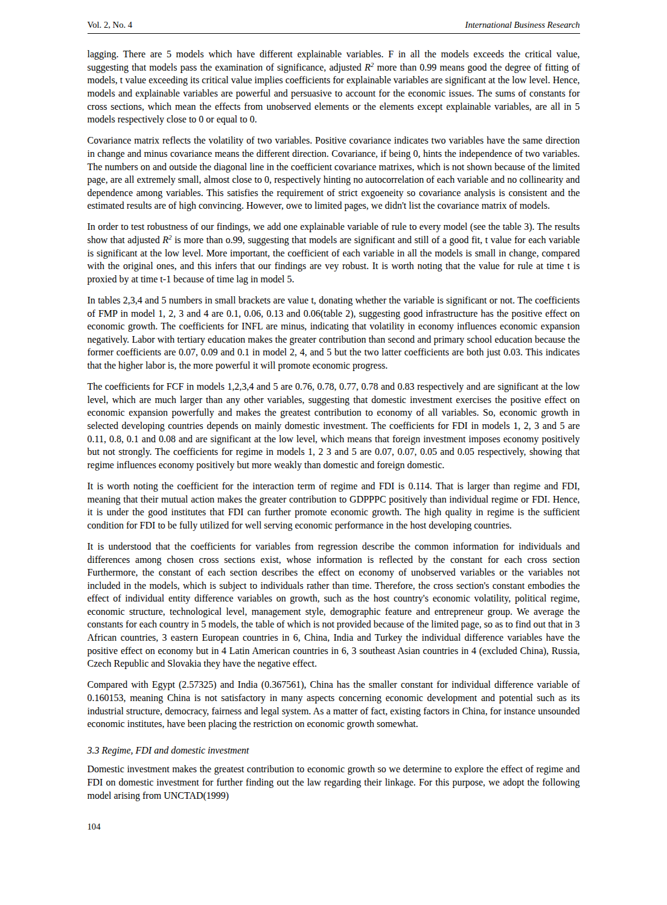Vol. 2, No. 4 International Business Research
lagging. There are 5 models which have different explainable variables. F in all the models exceeds the critical value, suggesting that models pass the examination of significance, adjusted R2 more than 0.99 means good the degree of fitting of models, t value exceeding its critical value implies coefficients for explainable variables are significant at the low level. Hence, models and explainable variables are powerful and persuasive to account for the economic issues. The sums of constants for cross sections, which mean the effects from unobserved elements or the elements except explainable variables, are all in 5 models respectively close to 0 or equal to 0.
Covariance matrix reflects the volatility of two variables. Positive covariance indicates two variables have the same direction in change and minus covariance means the different direction. Covariance, if being 0, hints the independence of two variables. The numbers on and outside the diagonal line in the coefficient covariance matrixes, which is not shown because of the limited page, are all extremely small, almost close to 0, respectively hinting no autocorrelation of each variable and no collinearity and dependence among variables. This satisfies the requirement of strict exgoeneity so covariance analysis is consistent and the estimated results are of high convincing. However, owe to limited pages, we didn't list the covariance matrix of models.
In order to test robustness of our findings, we add one explainable variable of rule to every model (see the table 3). The results show that adjusted R2 is more than o.99, suggesting that models are significant and still of a good fit, t value for each variable is significant at the low level. More important, the coefficient of each variable in all the models is small in change, compared with the original ones, and this infers that our findings are vey robust. It is worth noting that the value for rule at time t is proxied by at time t-1 because of time lag in model 5.
In tables 2,3,4 and 5 numbers in small brackets are value t, donating whether the variable is significant or not. The coefficients of FMP in model 1, 2, 3 and 4 are 0.1, 0.06, 0.13 and 0.06(table 2), suggesting good infrastructure has the positive effect on economic growth. The coefficients for INFL are minus, indicating that volatility in economy influences economic expansion negatively. Labor with tertiary education makes the greater contribution than second and primary school education because the former coefficients are 0.07, 0.09 and 0.1 in model 2, 4, and 5 but the two latter coefficients are both just 0.03. This indicates that the higher labor is, the more powerful it will promote economic progress.
The coefficients for FCF in models 1,2,3,4 and 5 are 0.76, 0.78, 0.77, 0.78 and 0.83 respectively and are significant at the low level, which are much larger than any other variables, suggesting that domestic investment exercises the positive effect on economic expansion powerfully and makes the greatest contribution to economy of all variables. So, economic growth in selected developing countries depends on mainly domestic investment. The coefficients for FDI in models 1, 2, 3 and 5 are 0.11, 0.8, 0.1 and 0.08 and are significant at the low level, which means that foreign investment imposes economy positively but not strongly. The coefficients for regime in models 1, 2 3 and 5 are 0.07, 0.07, 0.05 and 0.05 respectively, showing that regime influences economy positively but more weakly than domestic and foreign domestic.
It is worth noting the coefficient for the interaction term of regime and FDI is 0.114. That is larger than regime and FDI, meaning that their mutual action makes the greater contribution to GDPPPC positively than individual regime or FDI. Hence, it is under the good institutes that FDI can further promote economic growth. The high quality in regime is the sufficient condition for FDI to be fully utilized for well serving economic performance in the host developing countries.
It is understood that the coefficients for variables from regression describe the common information for individuals and differences among chosen cross sections exist, whose information is reflected by the constant for each cross section Furthermore, the constant of each section describes the effect on economy of unobserved variables or the variables not included in the models, which is subject to individuals rather than time. Therefore, the cross section's constant embodies the effect of individual entity difference variables on growth, such as the host country's economic volatility, political regime, economic structure, technological level, management style, demographic feature and entrepreneur group. We average the constants for each country in 5 models, the table of which is not provided because of the limited page, so as to find out that in 3 African countries, 3 eastern European countries in 6, China, India and Turkey the individual difference variables have the positive effect on economy but in 4 Latin American countries in 6, 3 southeast Asian countries in 4 (excluded China), Russia, Czech Republic and Slovakia they have the negative effect.
Compared with Egypt (2.57325) and India (0.367561), China has the smaller constant for individual difference variable of 0.160153, meaning China is not satisfactory in many aspects concerning economic development and potential such as its industrial structure, democracy, fairness and legal system. As a matter of fact, existing factors in China, for instance unsounded economic institutes, have been placing the restriction on economic growth somewhat.
3.3 Regime, FDI and domestic investment
Domestic investment makes the greatest contribution to economic growth so we determine to explore the effect of regime and FDI on domestic investment for further finding out the law regarding their linkage. For this purpose, we adopt the following model arising from UNCTAD(1999)
104